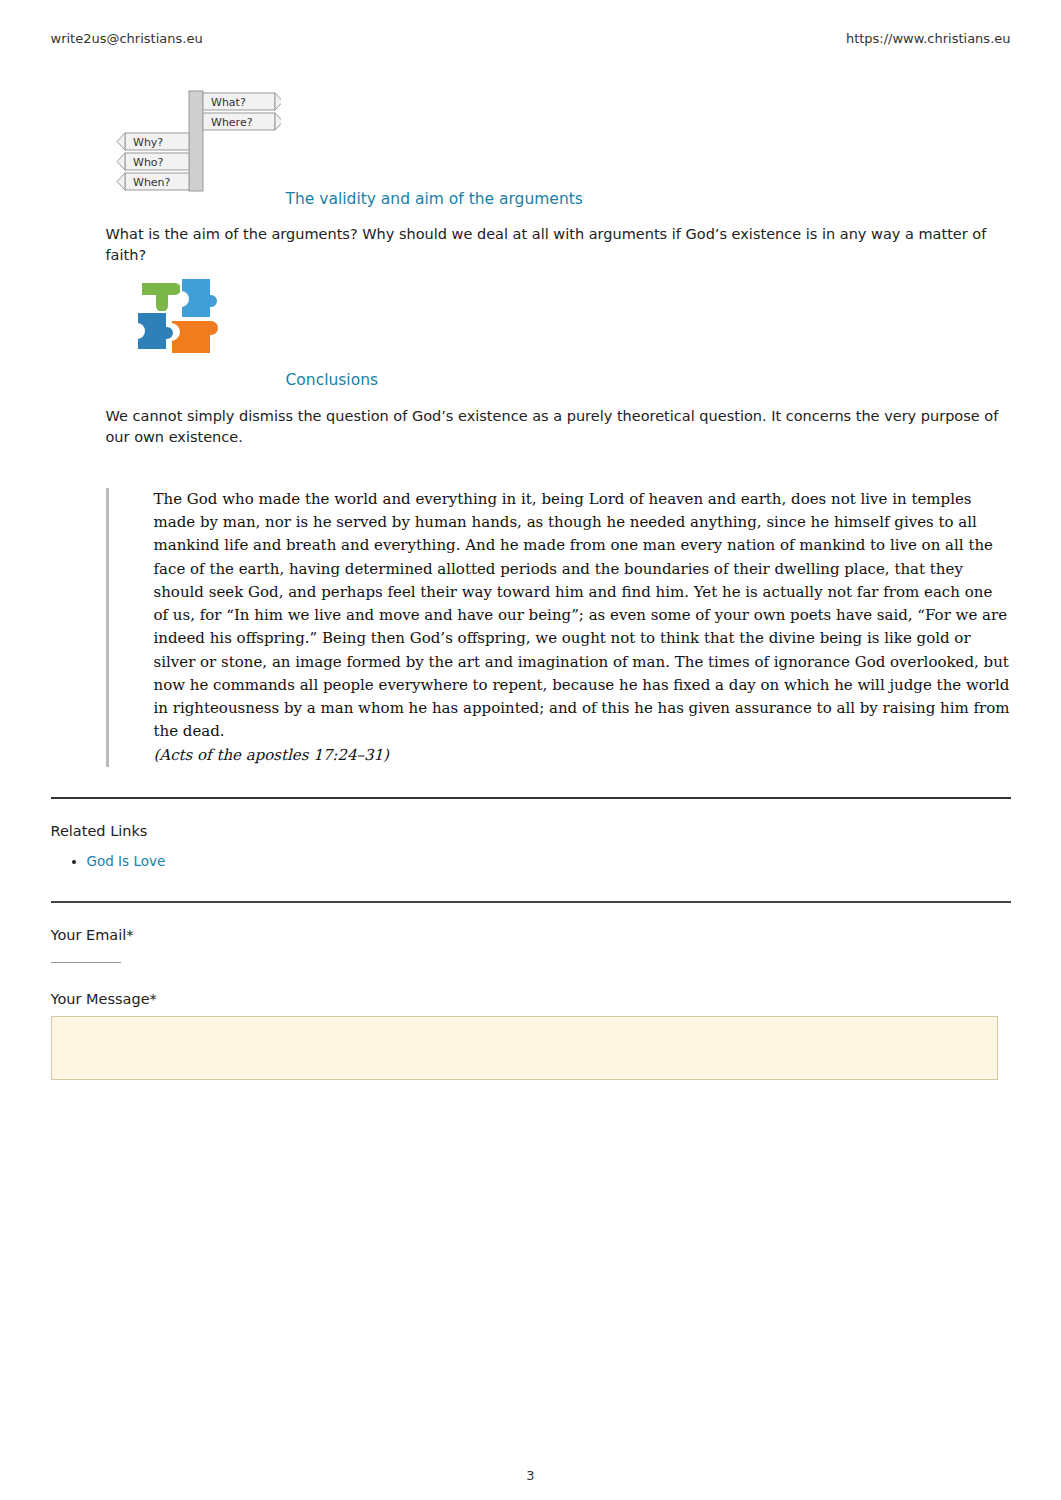write2us@christians.eu https://www.christians.eu
What? Where? Why? Who? When?
The validity and aim of the arguments
What is the aim of the arguments? Why should we deal at all with arguments if God’s existence is in any way a matter of faith?
Conclusions
We cannot simply dismiss the question of God’s existence as a purely theoretical question. It concerns the very purpose of our own existence.
The God who made the world and everything in it, being Lord of heaven and earth, does not live in temples made by man, nor is he served by human hands, as though he needed anything, since he himself gives to all mankind life and breath and everything. And he made from one man every nation of mankind to live on all the face of the earth, having determined allotted periods and the boundaries of their dwelling place, that they should seek God, and perhaps feel their way toward him and find him. Yet he is actually not far from each one of us, for “In him we live and move and have our being”; as even some of your own poets have said, “For we are indeed his offspring.” Being then God’s offspring, we ought not to think that the divine being is like gold or silver or stone, an image formed by the art and imagination of man. The times of ignorance God overlooked, but now he commands all people everywhere to repent, because he has fixed a day on which he will judge the world in righteousness by a man whom he has appointed; and of this he has given assurance to all by raising him from the dead.
(Acts of the apostles 17:24–31)
Related Links
God Is Love
Your Email*
Your Message*
3